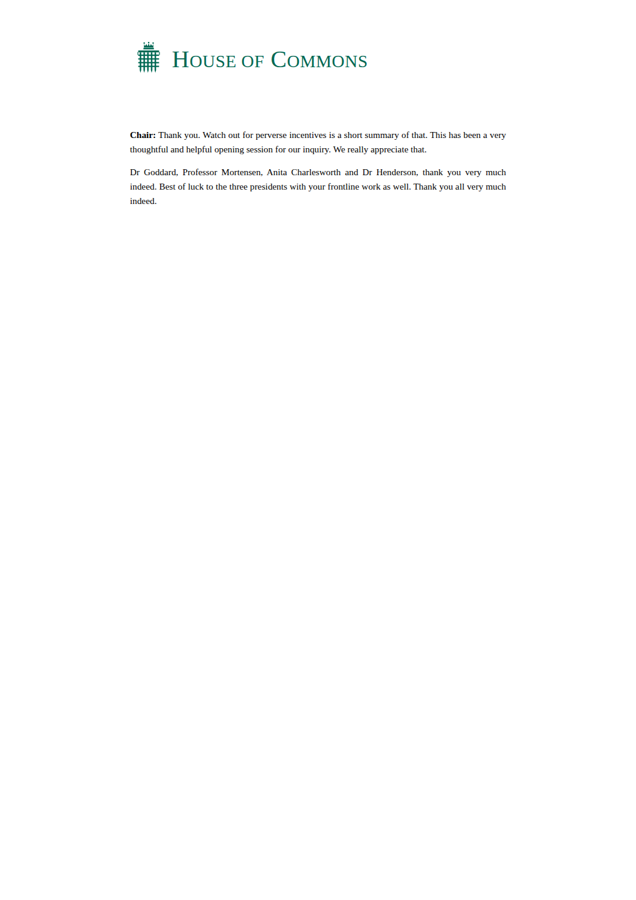HOUSE OF COMMONS
Chair: Thank you. Watch out for perverse incentives is a short summary of that. This has been a very thoughtful and helpful opening session for our inquiry. We really appreciate that.
Dr Goddard, Professor Mortensen, Anita Charlesworth and Dr Henderson, thank you very much indeed. Best of luck to the three presidents with your frontline work as well. Thank you all very much indeed.